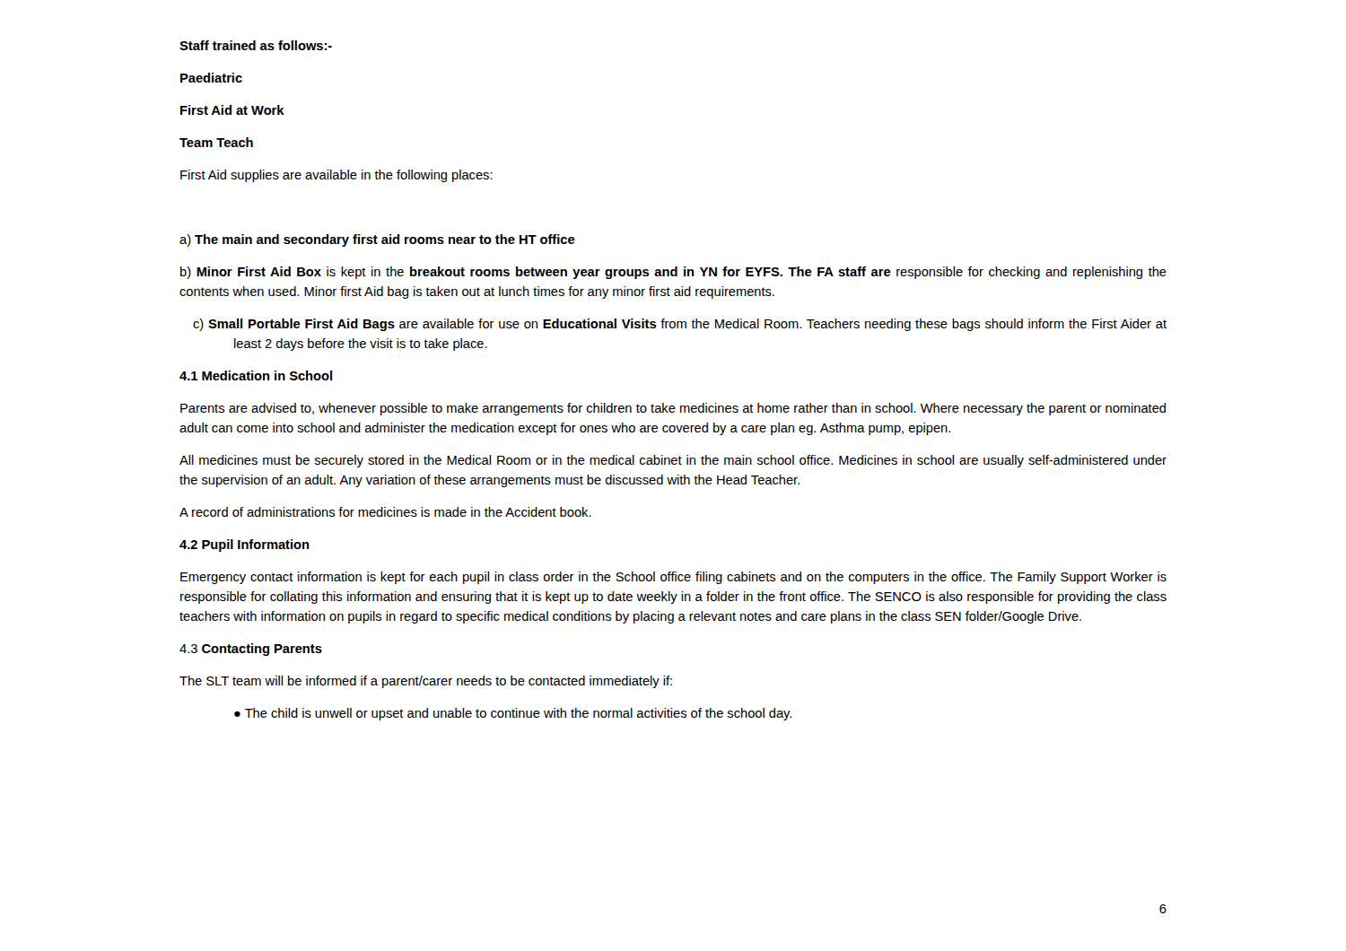Staff trained as follows:-
Paediatric
First Aid at Work
Team Teach
First Aid supplies are available in the following places:
a) The main and secondary first aid rooms near to the HT office
b) Minor First Aid Box is kept in the breakout rooms between year groups and in YN for EYFS. The FA staff are responsible for checking and replenishing the contents when used. Minor first Aid bag is taken out at lunch times for any minor first aid requirements.
c) Small Portable First Aid Bags are available for use on Educational Visits from the Medical Room. Teachers needing these bags should inform the First Aider at least 2 days before the visit is to take place.
4.1 Medication in School
Parents are advised to, whenever possible to make arrangements for children to take medicines at home rather than in school. Where necessary the parent or nominated adult can come into school and administer the medication except for ones who are covered by a care plan eg. Asthma pump, epipen.
All medicines must be securely stored in the Medical Room or in the medical cabinet in the main school office. Medicines in school are usually self-administered under the supervision of an adult. Any variation of these arrangements must be discussed with the Head Teacher.
A record of administrations for medicines is made in the Accident book.
4.2 Pupil Information
Emergency contact information is kept for each pupil in class order in the School office filing cabinets and on the computers in the office. The Family Support Worker is responsible for collating this information and ensuring that it is kept up to date weekly in a folder in the front office. The SENCO is also responsible for providing the class teachers with information on pupils in regard to specific medical conditions by placing a relevant notes and care plans in the class SEN folder/Google Drive.
4.3 Contacting Parents
The SLT team will be informed if a parent/carer needs to be contacted immediately if:
● The child is unwell or upset and unable to continue with the normal activities of the school day.
6